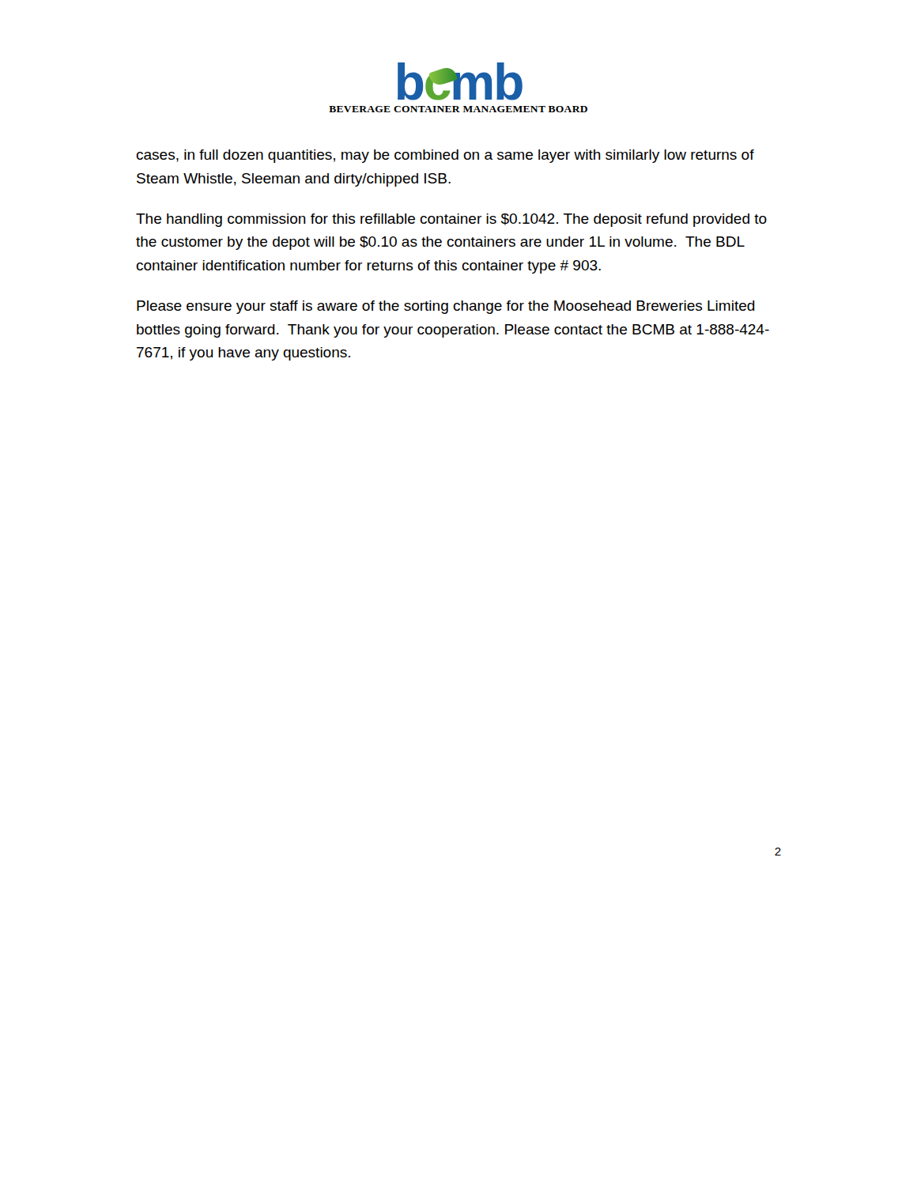bcmb
BEVERAGE CONTAINER MANAGEMENT BOARD
cases, in full dozen quantities, may be combined on a same layer with similarly low returns of Steam Whistle, Sleeman and dirty/chipped ISB.
The handling commission for this refillable container is $0.1042. The deposit refund provided to the customer by the depot will be $0.10 as the containers are under 1L in volume. The BDL container identification number for returns of this container type # 903.
Please ensure your staff is aware of the sorting change for the Moosehead Breweries Limited bottles going forward. Thank you for your cooperation. Please contact the BCMB at 1-888-424-7671, if you have any questions.
2